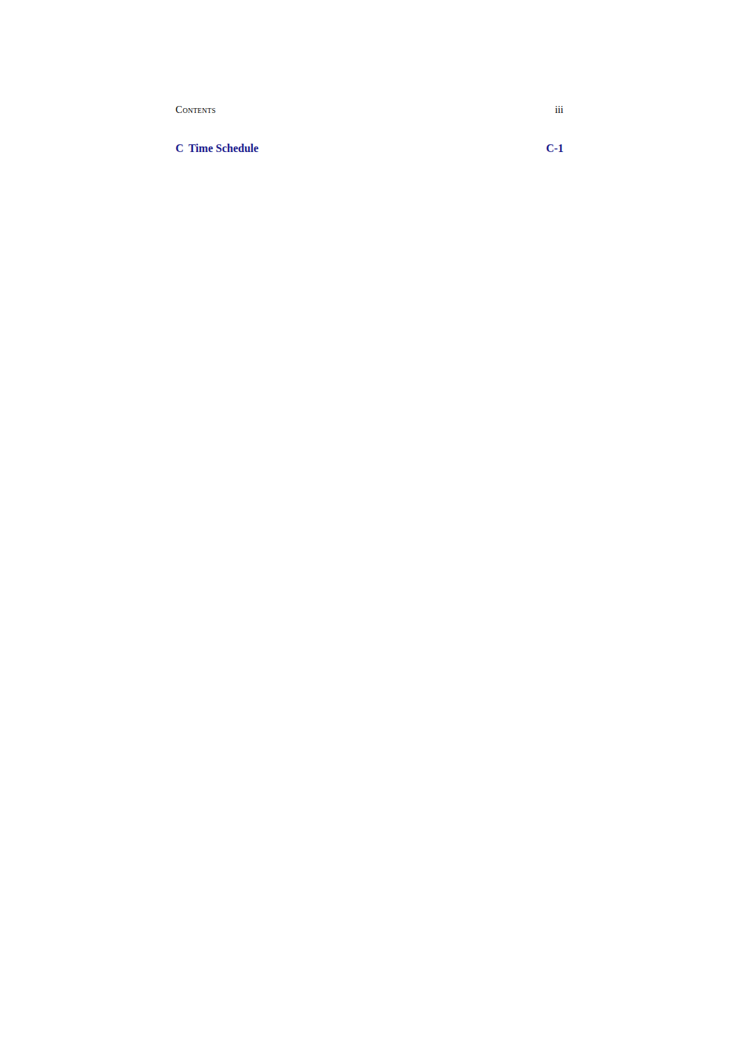Contents iii
CTime Schedule C-1